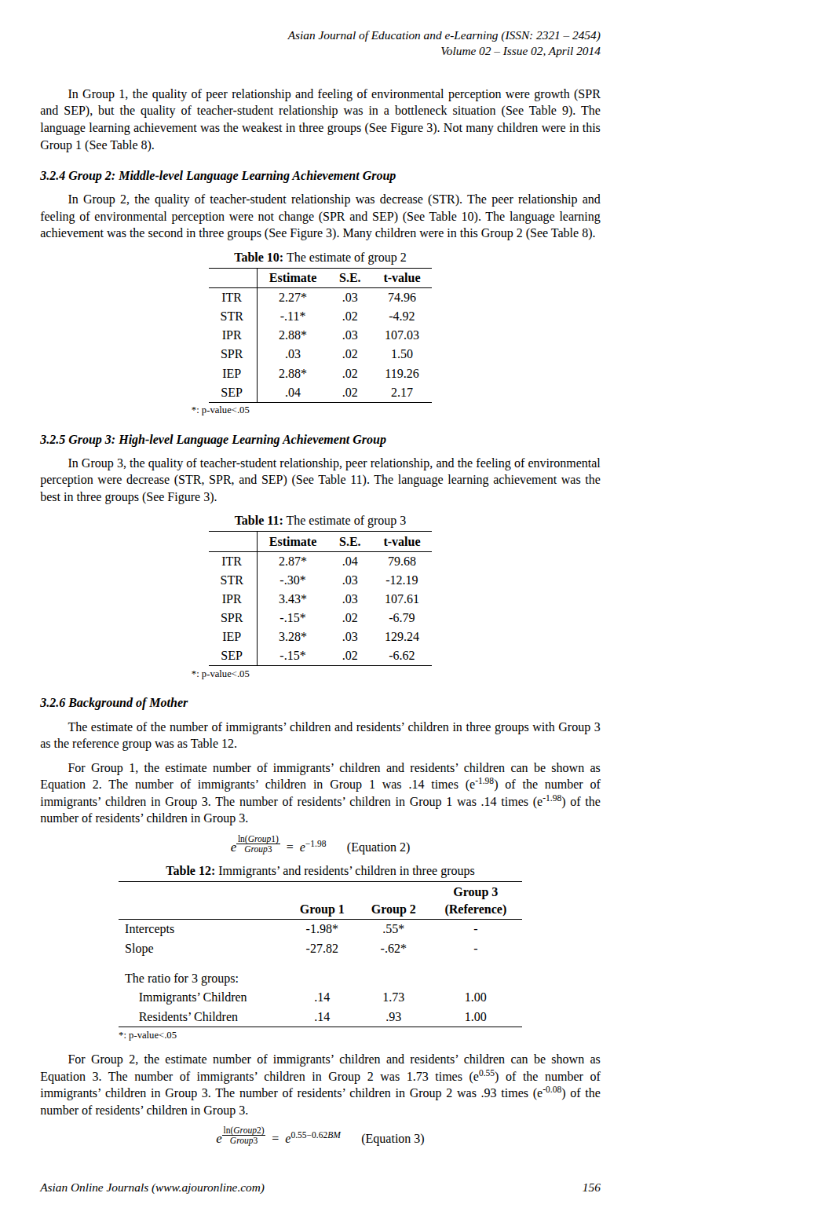Asian Journal of Education and e-Learning (ISSN: 2321 – 2454)
Volume 02 – Issue 02, April 2014
In Group 1, the quality of peer relationship and feeling of environmental perception were growth (SPR and SEP), but the quality of teacher-student relationship was in a bottleneck situation (See Table 9). The language learning achievement was the weakest in three groups (See Figure 3). Not many children were in this Group 1 (See Table 8).
3.2.4 Group 2: Middle-level Language Learning Achievement Group
In Group 2, the quality of teacher-student relationship was decrease (STR). The peer relationship and feeling of environmental perception were not change (SPR and SEP) (See Table 10). The language learning achievement was the second in three groups (See Figure 3). Many children were in this Group 2 (See Table 8).
Table 10: The estimate of group 2
| | Estimate | S.E. | t-value |
| --- | --- | --- | --- |
| ITR | 2.27* | .03 | 74.96 |
| STR | -.11* | .02 | -4.92 |
| IPR | 2.88* | .03 | 107.03 |
| SPR | .03 | .02 | 1.50 |
| IEP | 2.88* | .02 | 119.26 |
| SEP | .04 | .02 | 2.17 |
*: p-value<.05
3.2.5 Group 3: High-level Language Learning Achievement Group
In Group 3, the quality of teacher-student relationship, peer relationship, and the feeling of environmental perception were decrease (STR, SPR, and SEP) (See Table 11). The language learning achievement was the best in three groups (See Figure 3).
Table 11: The estimate of group 3
| | Estimate | S.E. | t-value |
| --- | --- | --- | --- |
| ITR | 2.87* | .04 | 79.68 |
| STR | -.30* | .03 | -12.19 |
| IPR | 3.43* | .03 | 107.61 |
| SPR | -.15* | .02 | -6.79 |
| IEP | 3.28* | .03 | 129.24 |
| SEP | -.15* | .02 | -6.62 |
*: p-value<.05
3.2.6 Background of Mother
The estimate of the number of immigrants’ children and residents’ children in three groups with Group 3 as the reference group was as Table 12.
For Group 1, the estimate number of immigrants’ children and residents’ children can be shown as Equation 2. The number of immigrants’ children in Group 1 was .14 times (e-1.98) of the number of immigrants’ children in Group 3. The number of residents’ children in Group 1 was .14 times (e-1.98) of the number of residents’ children in Group 3.
eln(Group1) Group3 = e−1.98 (Equation 2)
Table 12: Immigrants’ and residents’ children in three groups
| | Group 1 | Group 2 | Group 3 (Reference) |
| --- | --- | --- | --- |
| Intercepts | -1.98* | .55* | - |
| Slope | -27.82 | -.62* | - |
| The ratio for 3 groups: | | | |
| Immigrants’ Children | .14 | 1.73 | 1.00 |
| Residents’ Children | .14 | .93 | 1.00 |
*: p-value<.05
For Group 2, the estimate number of immigrants’ children and residents’ children can be shown as Equation 3. The number of immigrants’ children in Group 2 was 1.73 times (e0.55) of the number of immigrants’ children in Group 3. The number of residents’ children in Group 2 was .93 times (e-0.08) of the number of residents’ children in Group 3.
eln(Group2) Group3 = e0.55−0.62BM (Equation 3)
Asian Online Journals (www.ajouronline.com) 156